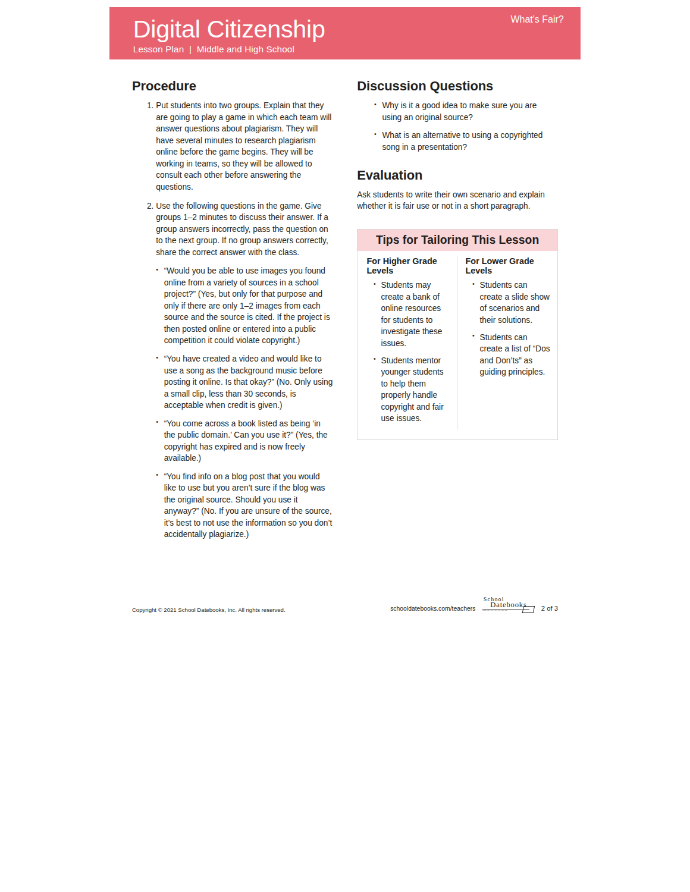What's Fair?
Digital Citizenship
Lesson Plan | Middle and High School
Procedure
Put students into two groups. Explain that they are going to play a game in which each team will answer questions about plagiarism. They will have several minutes to research plagiarism online before the game begins. They will be working in teams, so they will be allowed to consult each other before answering the questions.
Use the following questions in the game. Give groups 1–2 minutes to discuss their answer. If a group answers incorrectly, pass the question on to the next group. If no group answers correctly, share the correct answer with the class.
“Would you be able to use images you found online from a variety of sources in a school project?” (Yes, but only for that purpose and only if there are only 1–2 images from each source and the source is cited. If the project is then posted online or entered into a public competition it could violate copyright.)
“You have created a video and would like to use a song as the background music before posting it online. Is that okay?” (No. Only using a small clip, less than 30 seconds, is acceptable when credit is given.)
“You come across a book listed as being ‘in the public domain.’ Can you use it?” (Yes, the copyright has expired and is now freely available.)
“You find info on a blog post that you would like to use but you aren’t sure if the blog was the original source. Should you use it anyway?” (No. If you are unsure of the source, it’s best to not use the information so you don’t accidentally plagiarize.)
Discussion Questions
Why is it a good idea to make sure you are using an original source?
What is an alternative to using a copyrighted song in a presentation?
Evaluation
Ask students to write their own scenario and explain whether it is fair use or not in a short paragraph.
Tips for Tailoring This Lesson
For Higher Grade Levels
Students may create a bank of online resources for students to investigate these issues.
Students mentor younger students to help them properly handle copyright and fair use issues.
For Lower Grade Levels
Students can create a slide show of scenarios and their solutions.
Students can create a list of “Dos and Don’ts” as guiding principles.
Copyright © 2021 School Datebooks, Inc. All rights reserved.
schooldatebooks.com/teachers
School
Datebooks
..................
2 of 3